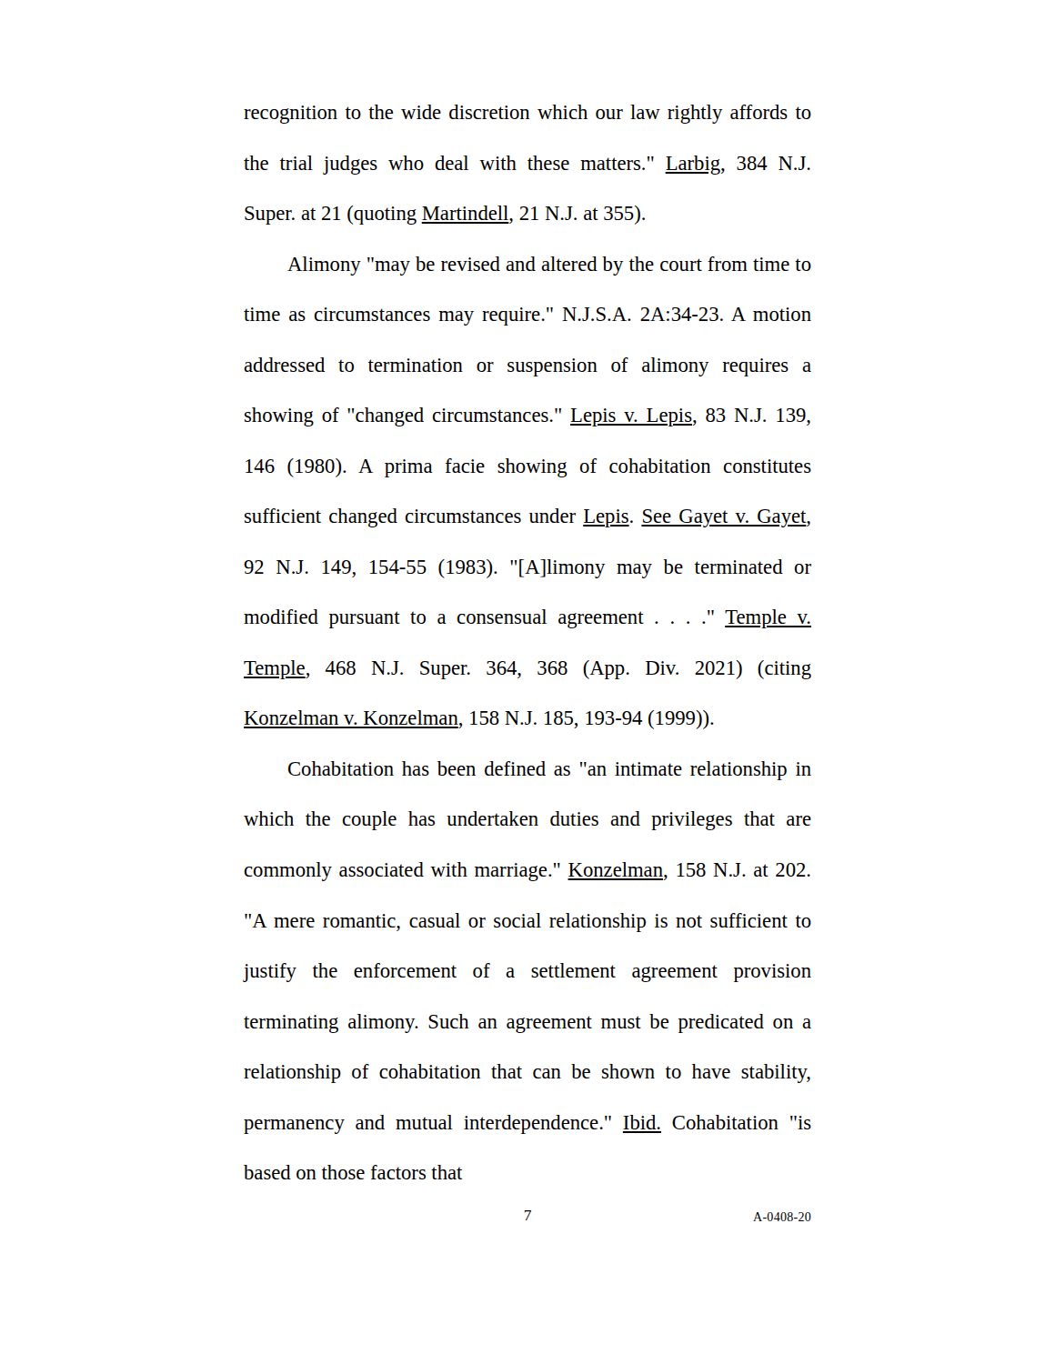recognition to the wide discretion which our law rightly affords to the trial judges who deal with these matters." Larbig, 384 N.J. Super. at 21 (quoting Martindell, 21 N.J. at 355).
Alimony "may be revised and altered by the court from time to time as circumstances may require." N.J.S.A. 2A:34-23. A motion addressed to termination or suspension of alimony requires a showing of "changed circumstances." Lepis v. Lepis, 83 N.J. 139, 146 (1980). A prima facie showing of cohabitation constitutes sufficient changed circumstances under Lepis. See Gayet v. Gayet, 92 N.J. 149, 154-55 (1983). "[A]limony may be terminated or modified pursuant to a consensual agreement . . . ." Temple v. Temple, 468 N.J. Super. 364, 368 (App. Div. 2021) (citing Konzelman v. Konzelman, 158 N.J. 185, 193-94 (1999)).
Cohabitation has been defined as "an intimate relationship in which the couple has undertaken duties and privileges that are commonly associated with marriage." Konzelman, 158 N.J. at 202. "A mere romantic, casual or social relationship is not sufficient to justify the enforcement of a settlement agreement provision terminating alimony. Such an agreement must be predicated on a relationship of cohabitation that can be shown to have stability, permanency and mutual interdependence." Ibid. Cohabitation "is based on those factors that
7
A-0408-20